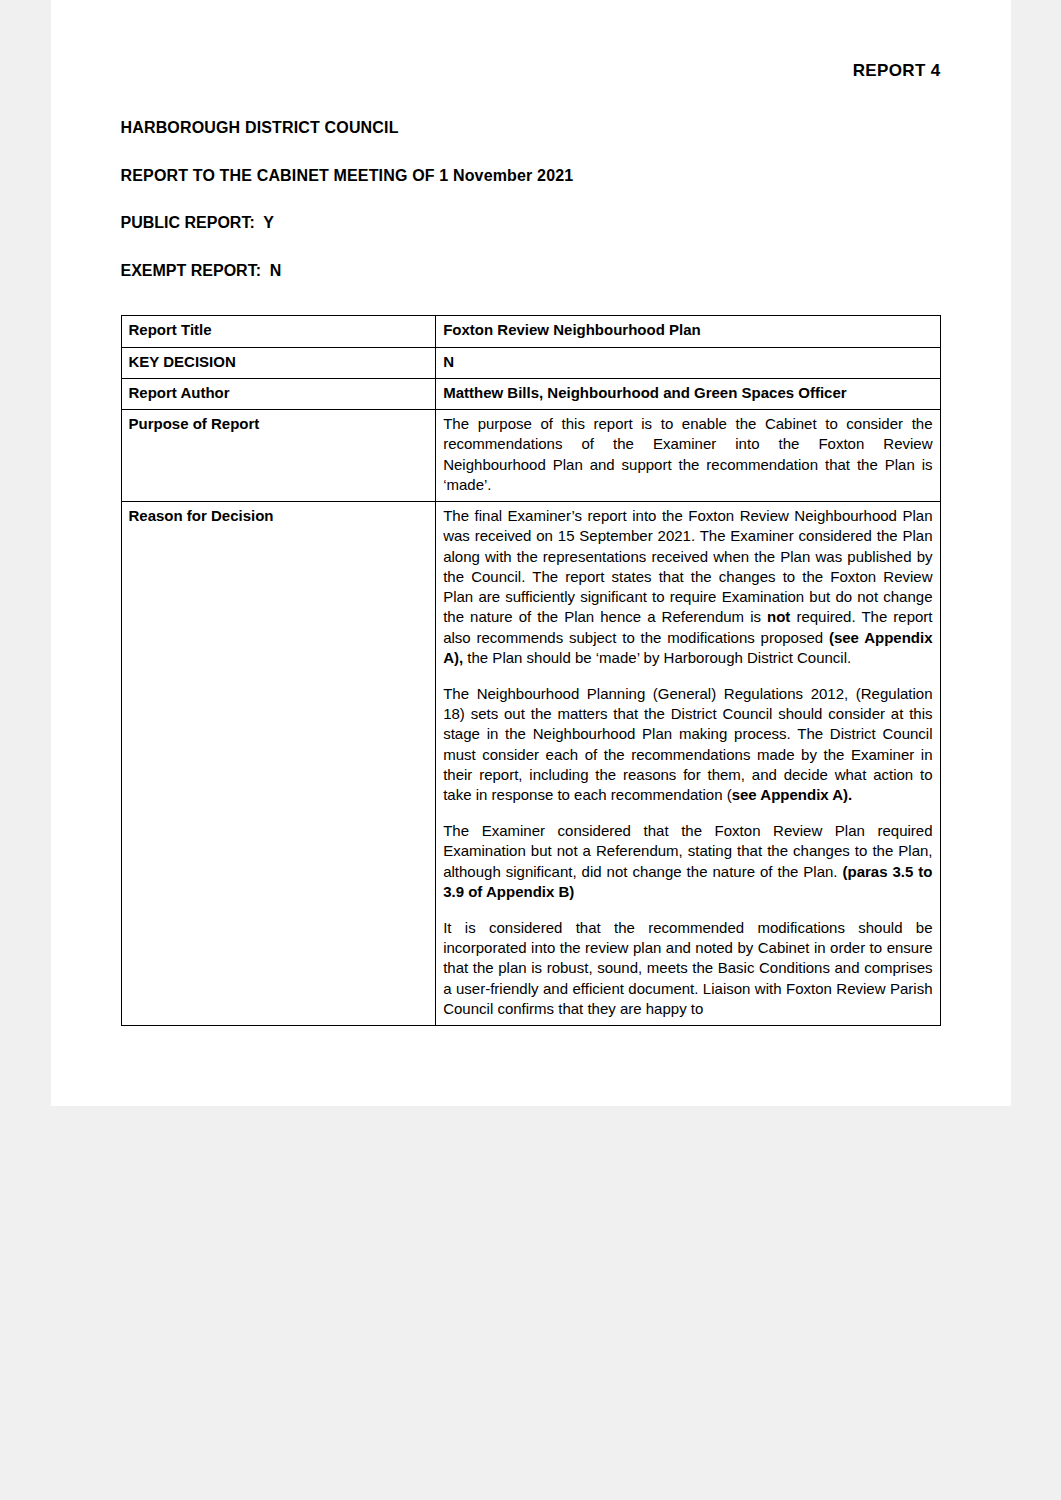REPORT 4
HARBOROUGH DISTRICT COUNCIL
REPORT TO THE CABINET MEETING OF 1 November 2021
PUBLIC REPORT: Y
EXEMPT REPORT: N
| Report Title | Foxton Review Neighbourhood Plan |
| KEY DECISION | N |
| Report Author | Matthew Bills, Neighbourhood and Green Spaces Officer |
| Purpose of Report | The purpose of this report is to enable the Cabinet to consider the recommendations of the Examiner into the Foxton Review Neighbourhood Plan and support the recommendation that the Plan is ‘made’. |
| Reason for Decision | The final Examiner’s report into the Foxton Review Neighbourhood Plan was received on 15 September 2021. The Examiner considered the Plan along with the representations received when the Plan was published by the Council. The report states that the changes to the Foxton Review Plan are sufficiently significant to require Examination but do not change the nature of the Plan hence a Referendum is not required. The report also recommends subject to the modifications proposed (see Appendix A), the Plan should be ‘made’ by Harborough District Council. The Neighbourhood Planning (General) Regulations 2012, (Regulation 18) sets out the matters that the District Council should consider at this stage in the Neighbourhood Plan making process. The District Council must consider each of the recommendations made by the Examiner in their report, including the reasons for them, and decide what action to take in response to each recommendation ( see Appendix A). The Examiner considered that the Foxton Review Plan required Examination but not a Referendum, stating that the changes to the Plan, although significant, did not change the nature of the Plan. (paras 3.5 to 3.9 of Appendix B) It is considered that the recommended modifications should be incorporated into the review plan and noted by Cabinet in order to ensure that the plan is robust, sound, meets the Basic Conditions and comprises a user-friendly and efficient document. Liaison with Foxton Review Parish Council confirms that they are happy to |